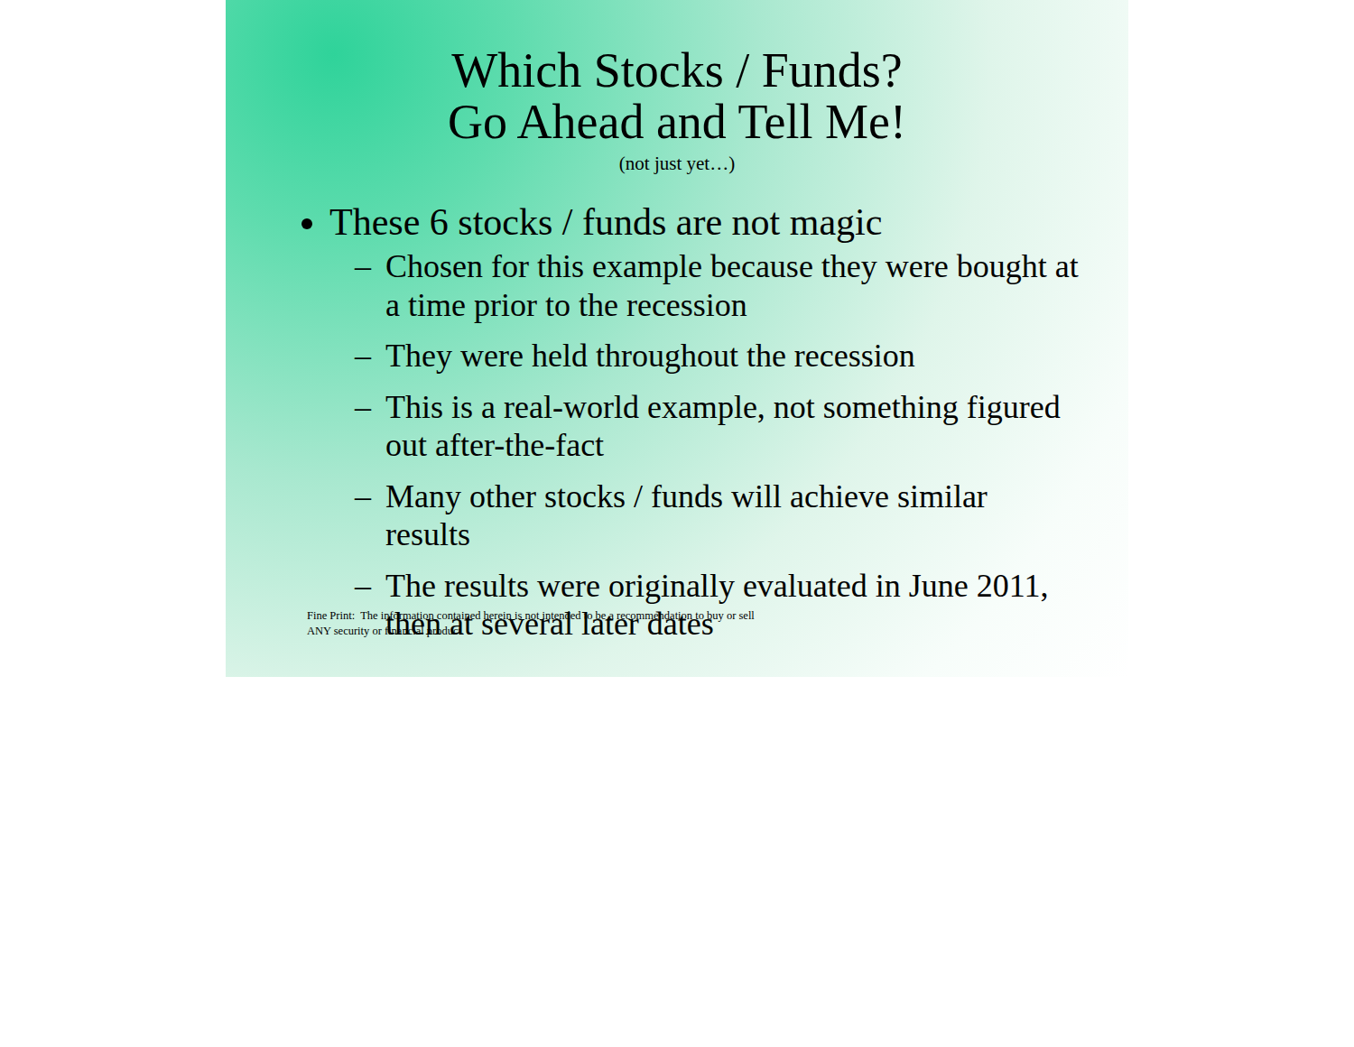Which Stocks / Funds?
Go Ahead and Tell Me!
(not just yet…)
These 6 stocks / funds are not magic
Chosen for this example because they were bought at a time prior to the recession
They were held throughout the recession
This is a real-world example, not something figured out after-the-fact
Many other stocks / funds will achieve similar results
The results were originally evaluated in June 2011, then at several later dates
Fine Print: The information contained herein is not intended to be a recommendation to buy or sell ANY security or financial product.